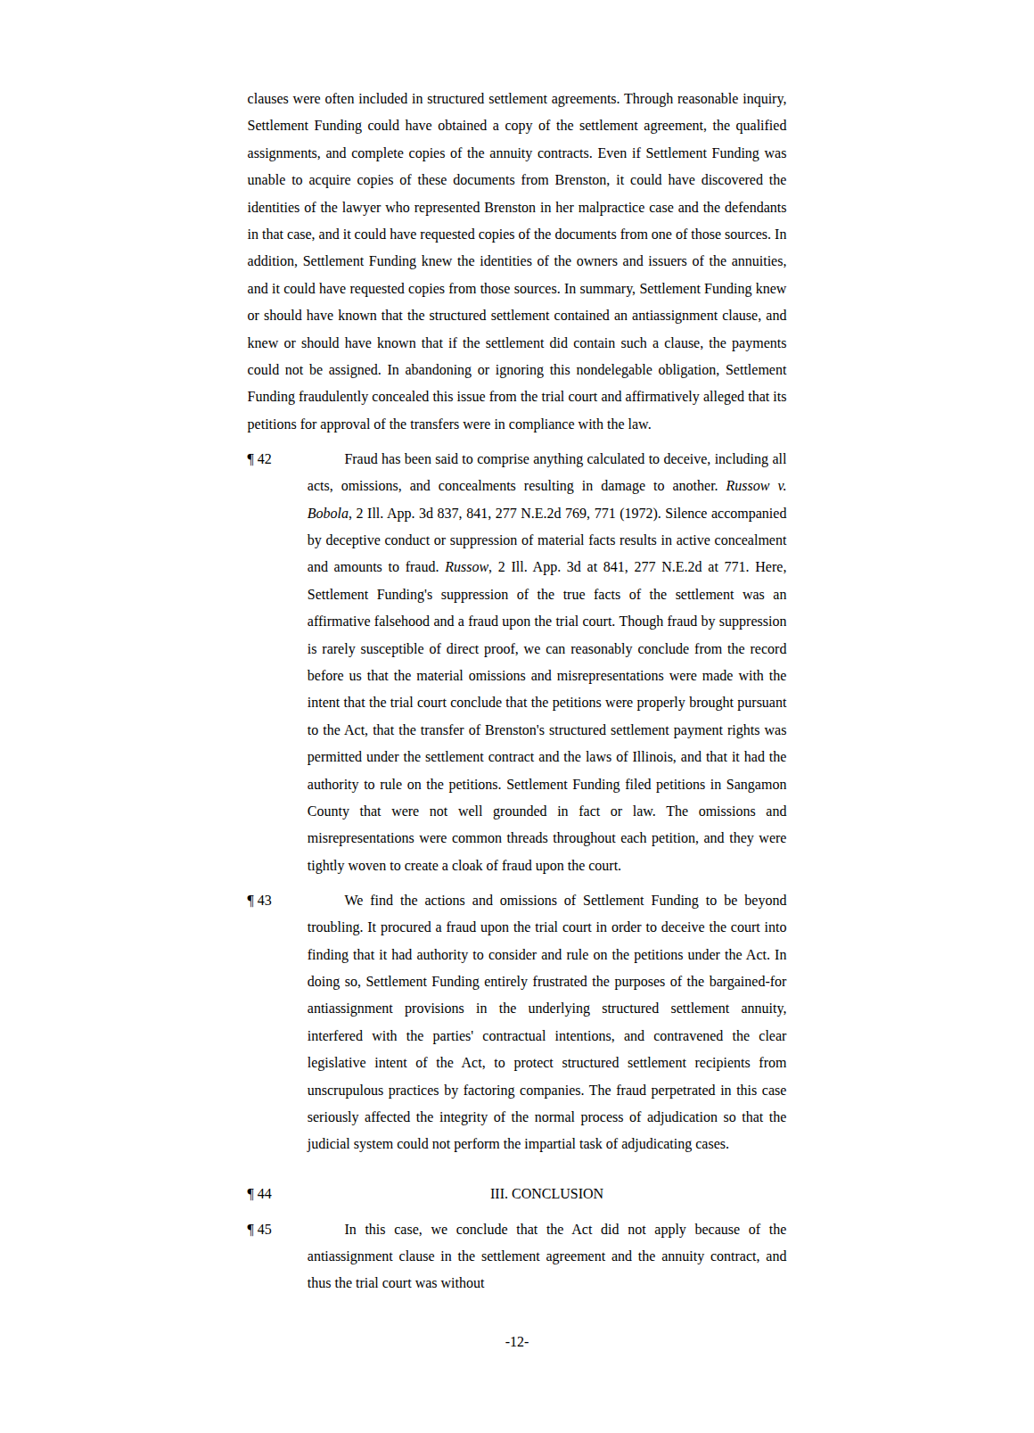clauses were often included in structured settlement agreements. Through reasonable inquiry, Settlement Funding could have obtained a copy of the settlement agreement, the qualified assignments, and complete copies of the annuity contracts. Even if Settlement Funding was unable to acquire copies of these documents from Brenston, it could have discovered the identities of the lawyer who represented Brenston in her malpractice case and the defendants in that case, and it could have requested copies of the documents from one of those sources. In addition, Settlement Funding knew the identities of the owners and issuers of the annuities, and it could have requested copies from those sources. In summary, Settlement Funding knew or should have known that the structured settlement contained an antiassignment clause, and knew or should have known that if the settlement did contain such a clause, the payments could not be assigned. In abandoning or ignoring this nondelegable obligation, Settlement Funding fraudulently concealed this issue from the trial court and affirmatively alleged that its petitions for approval of the transfers were in compliance with the law.
¶ 42
Fraud has been said to comprise anything calculated to deceive, including all acts, omissions, and concealments resulting in damage to another. Russow v. Bobola, 2 Ill. App. 3d 837, 841, 277 N.E.2d 769, 771 (1972). Silence accompanied by deceptive conduct or suppression of material facts results in active concealment and amounts to fraud. Russow, 2 Ill. App. 3d at 841, 277 N.E.2d at 771. Here, Settlement Funding's suppression of the true facts of the settlement was an affirmative falsehood and a fraud upon the trial court. Though fraud by suppression is rarely susceptible of direct proof, we can reasonably conclude from the record before us that the material omissions and misrepresentations were made with the intent that the trial court conclude that the petitions were properly brought pursuant to the Act, that the transfer of Brenston's structured settlement payment rights was permitted under the settlement contract and the laws of Illinois, and that it had the authority to rule on the petitions. Settlement Funding filed petitions in Sangamon County that were not well grounded in fact or law. The omissions and misrepresentations were common threads throughout each petition, and they were tightly woven to create a cloak of fraud upon the court.
¶ 43
We find the actions and omissions of Settlement Funding to be beyond troubling. It procured a fraud upon the trial court in order to deceive the court into finding that it had authority to consider and rule on the petitions under the Act. In doing so, Settlement Funding entirely frustrated the purposes of the bargained-for antiassignment provisions in the underlying structured settlement annuity, interfered with the parties' contractual intentions, and contravened the clear legislative intent of the Act, to protect structured settlement recipients from unscrupulous practices by factoring companies. The fraud perpetrated in this case seriously affected the integrity of the normal process of adjudication so that the judicial system could not perform the impartial task of adjudicating cases.
¶ 44
III. CONCLUSION
¶ 45
In this case, we conclude that the Act did not apply because of the antiassignment clause in the settlement agreement and the annuity contract, and thus the trial court was without
-12-